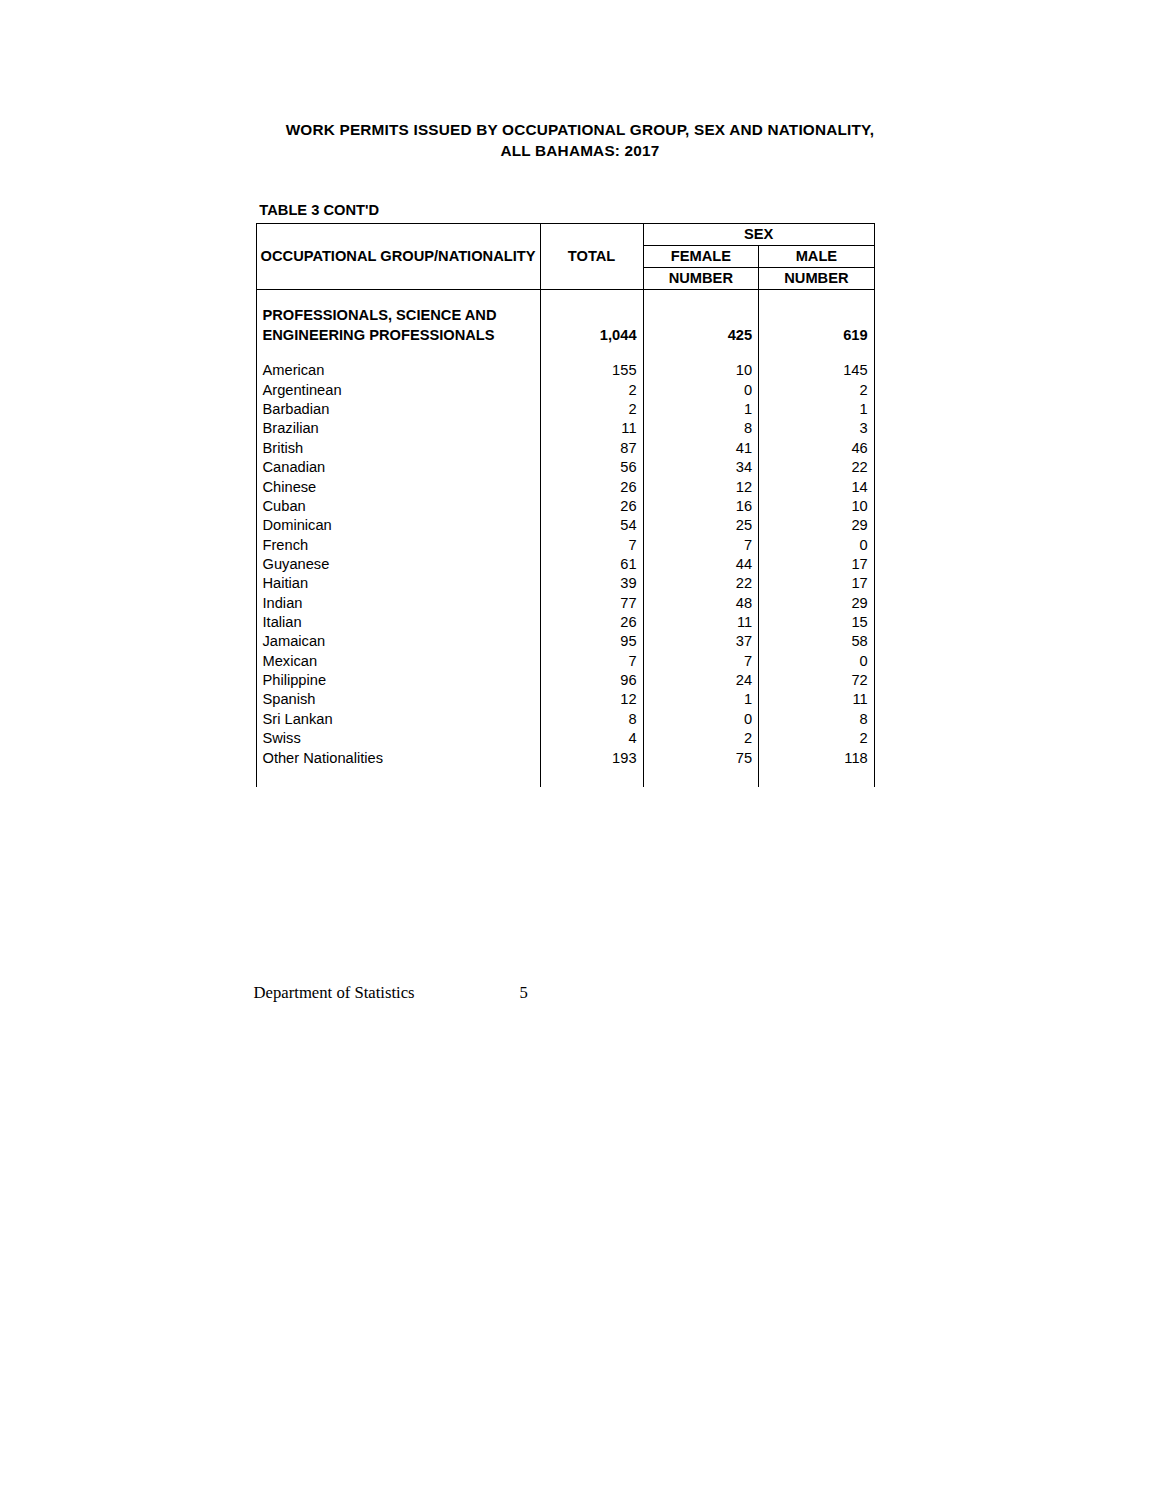WORK PERMITS ISSUED BY OCCUPATIONAL GROUP, SEX AND NATIONALITY, ALL BAHAMAS: 2017
TABLE 3 CONT'D
| OCCUPATIONAL GROUP/NATIONALITY | TOTAL | SEX |
| --- | --- | --- |
| FEMALE | MALE |
| NUMBER | NUMBER |
| PROFESSIONALS, SCIENCE AND | | | |
| ENGINEERING PROFESSIONALS | 1,044 | 425 | 619 |
| American | 155 | 10 | 145 |
| Argentinean | 2 | 0 | 2 |
| Barbadian | 2 | 1 | 1 |
| Brazilian | 11 | 8 | 3 |
| British | 87 | 41 | 46 |
| Canadian | 56 | 34 | 22 |
| Chinese | 26 | 12 | 14 |
| Cuban | 26 | 16 | 10 |
| Dominican | 54 | 25 | 29 |
| French | 7 | 7 | 0 |
| Guyanese | 61 | 44 | 17 |
| Haitian | 39 | 22 | 17 |
| Indian | 77 | 48 | 29 |
| Italian | 26 | 11 | 15 |
| Jamaican | 95 | 37 | 58 |
| Mexican | 7 | 7 | 0 |
| Philippine | 96 | 24 | 72 |
| Spanish | 12 | 1 | 11 |
| Sri Lankan | 8 | 0 | 8 |
| Swiss | 4 | 2 | 2 |
| Other Nationalities | 193 | 75 | 118 |
Department of Statistics 5